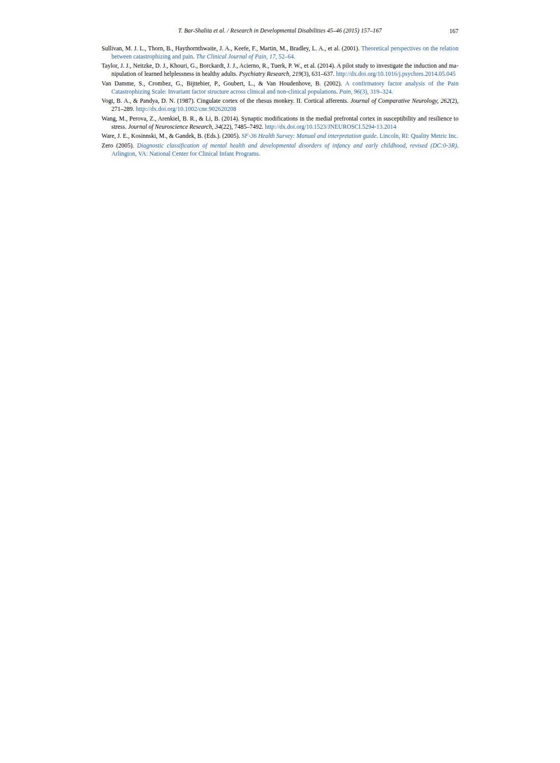T. Bar-Shalita et al. / Research in Developmental Disabilities 45–46 (2015) 157–167 167
Sullivan, M. J. L., Thorn, B., Haythornthwaite, J. A., Keefe, F., Martin, M., Bradley, L. A., et al. (2001). Theoretical perspectives on the relation between catastrophizing and pain. The Clinical Journal of Pain, 17, 52–64.
Taylor, J. J., Neitzke, D. J., Khouri, G., Borckardt, J. J., Acierno, R., Tuerk, P. W., et al. (2014). A pilot study to investigate the induction and manipulation of learned helplessness in healthy adults. Psychiatry Research, 219(3), 631–637. http://dx.doi.org/10.1016/j.psychres.2014.05.045
Van Damme, S., Crombez, G., Bijttebier, P., Goubert, L., & Van Houdenhove, B. (2002). A confirmatory factor analysis of the Pain Catastrophizing Scale: Invariant factor structure across clinical and non-clinical populations. Pain, 96(3), 319–324.
Vogt, B. A., & Pandya, D. N. (1987). Cingulate cortex of the rhesus monkey. II. Cortical afferents. Journal of Comparative Neurology, 262(2), 271–289. http://dx.doi.org/10.1002/cne.902620208
Wang, M., Perova, Z., Arenkiel, B. R., & Li, B. (2014). Synaptic modifications in the medial prefrontal cortex in susceptibility and resilience to stress. Journal of Neuroscience Research, 34(22), 7485–7492. http://dx.doi.org/10.1523/JNEUROSCI.5294-13.2014
Ware, J. E., Kosinnski, M., & Gandek, B. (Eds.). (2005). SF-36 Health Survey: Manual and interpretation guide. Lincoln, RI: Quality Metric Inc.
Zero (2005). Diagnostic classification of mental health and developmental disorders of infancy and early childhood, revised (DC:0-3R). Arlington, VA: National Center for Clinical Infant Programs.